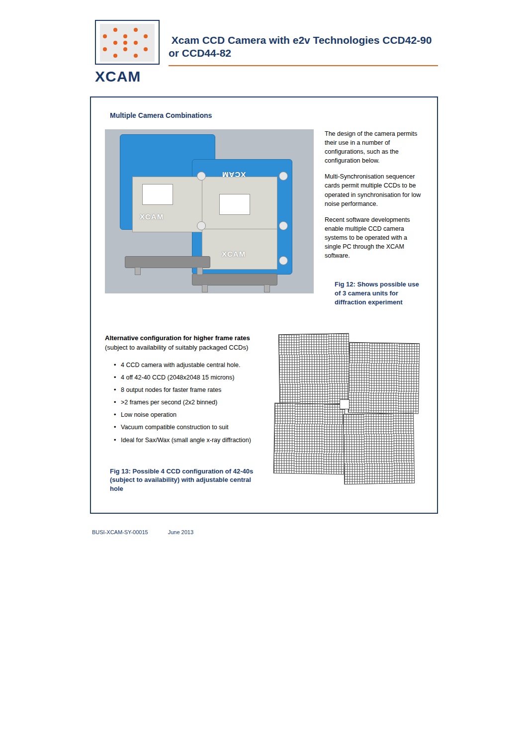XCAM
Xcam CCD Camera with e2v Technologies CCD42-90 or CCD44-82
Multiple Camera Combinations
XCAM
XCAM
XCAM
The design of the camera permits their use in a number of configurations, such as the configuration below.
Multi-Synchronisation sequencer cards permit multiple CCDs to be operated in synchronisation for low noise performance.
Recent software developments enable multiple CCD camera systems to be operated with a single PC through the XCAM software.
Fig 12: Shows possible use of 3 camera units for diffraction experiment
Alternative configuration for higher frame rates (subject to availability of suitably packaged CCDs)
4 CCD camera with adjustable central hole.
4 off 42-40 CCD (2048x2048 15 microns)
8 output nodes for faster frame rates
>2 frames per second (2x2 binned)
Low noise operation
Vacuum compatible construction to suit
Ideal for Sax/Wax (small angle x-ray diffraction)
Fig 13: Possible 4 CCD configuration of 42-40s (subject to availability) with adjustable central hole
BUSI-XCAM-SY-00015 June 2013